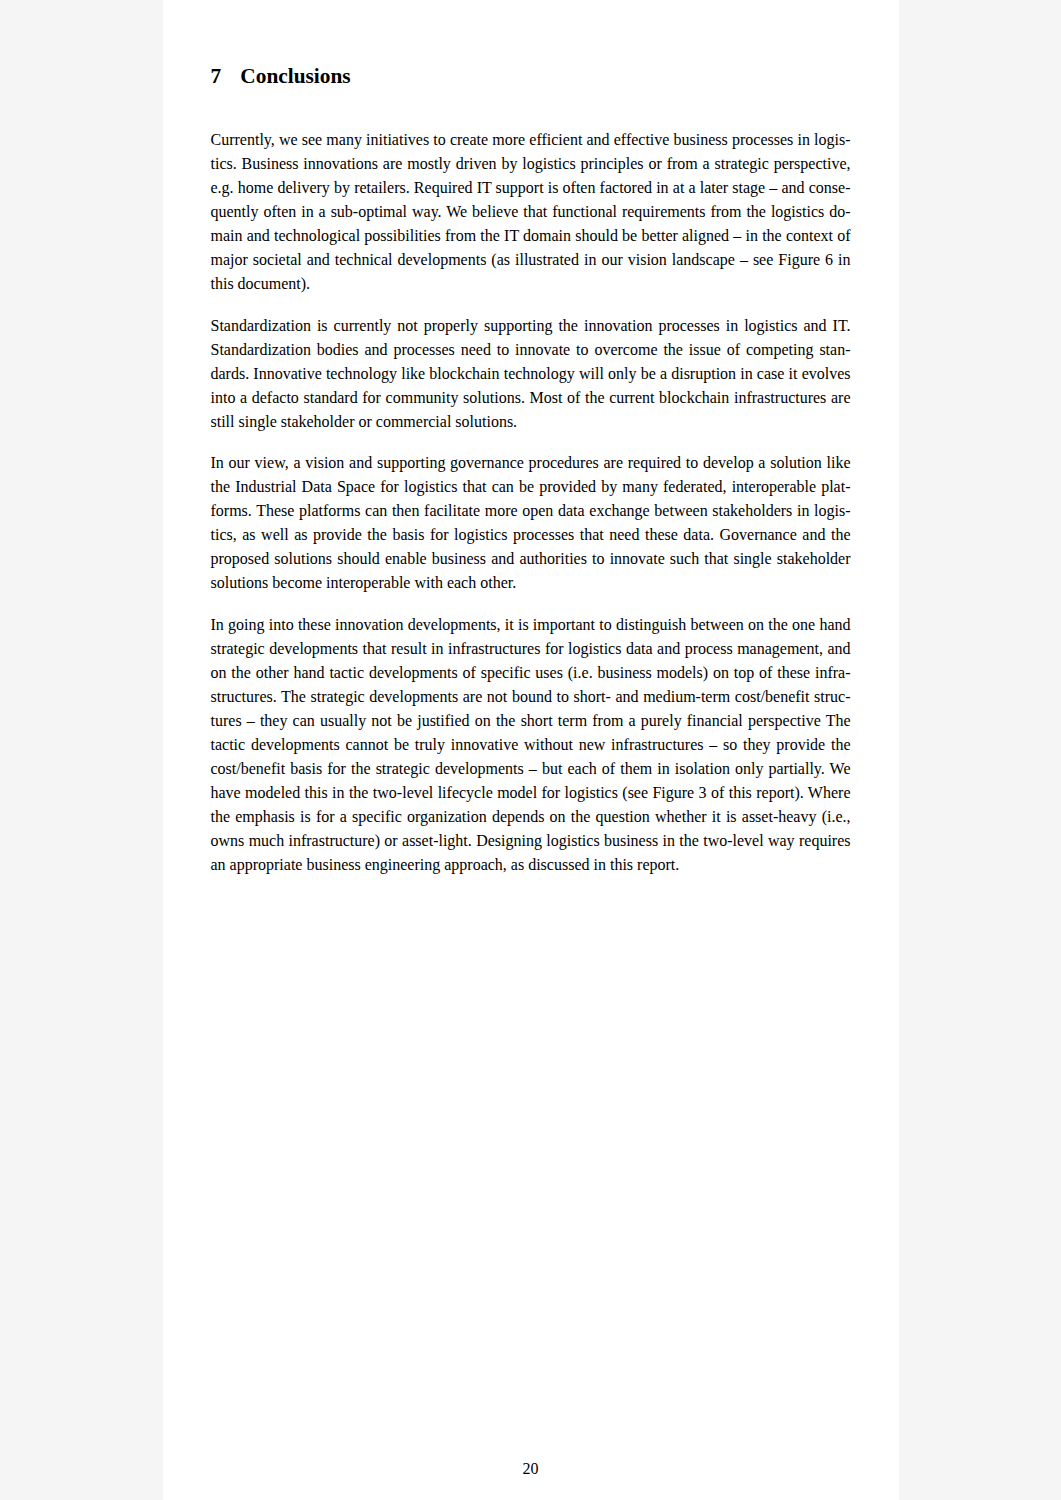7 Conclusions
Currently, we see many initiatives to create more efficient and effective business processes in logistics. Business innovations are mostly driven by logistics principles or from a strategic perspective, e.g. home delivery by retailers. Required IT support is often factored in at a later stage – and consequently often in a sub-optimal way. We believe that functional requirements from the logistics domain and technological possibilities from the IT domain should be better aligned – in the context of major societal and technical developments (as illustrated in our vision landscape – see Figure 6 in this document).
Standardization is currently not properly supporting the innovation processes in logistics and IT. Standardization bodies and processes need to innovate to overcome the issue of competing standards. Innovative technology like blockchain technology will only be a disruption in case it evolves into a defacto standard for community solutions. Most of the current blockchain infrastructures are still single stakeholder or commercial solutions.
In our view, a vision and supporting governance procedures are required to develop a solution like the Industrial Data Space for logistics that can be provided by many federated, interoperable platforms. These platforms can then facilitate more open data exchange between stakeholders in logistics, as well as provide the basis for logistics processes that need these data. Governance and the proposed solutions should enable business and authorities to innovate such that single stakeholder solutions become interoperable with each other.
In going into these innovation developments, it is important to distinguish between on the one hand strategic developments that result in infrastructures for logistics data and process management, and on the other hand tactic developments of specific uses (i.e. business models) on top of these infrastructures. The strategic developments are not bound to short- and medium-term cost/benefit structures – they can usually not be justified on the short term from a purely financial perspective The tactic developments cannot be truly innovative without new infrastructures – so they provide the cost/benefit basis for the strategic developments – but each of them in isolation only partially. We have modeled this in the two-level lifecycle model for logistics (see Figure 3 of this report). Where the emphasis is for a specific organization depends on the question whether it is asset-heavy (i.e., owns much infrastructure) or asset-light. Designing logistics business in the two-level way requires an appropriate business engineering approach, as discussed in this report.
20